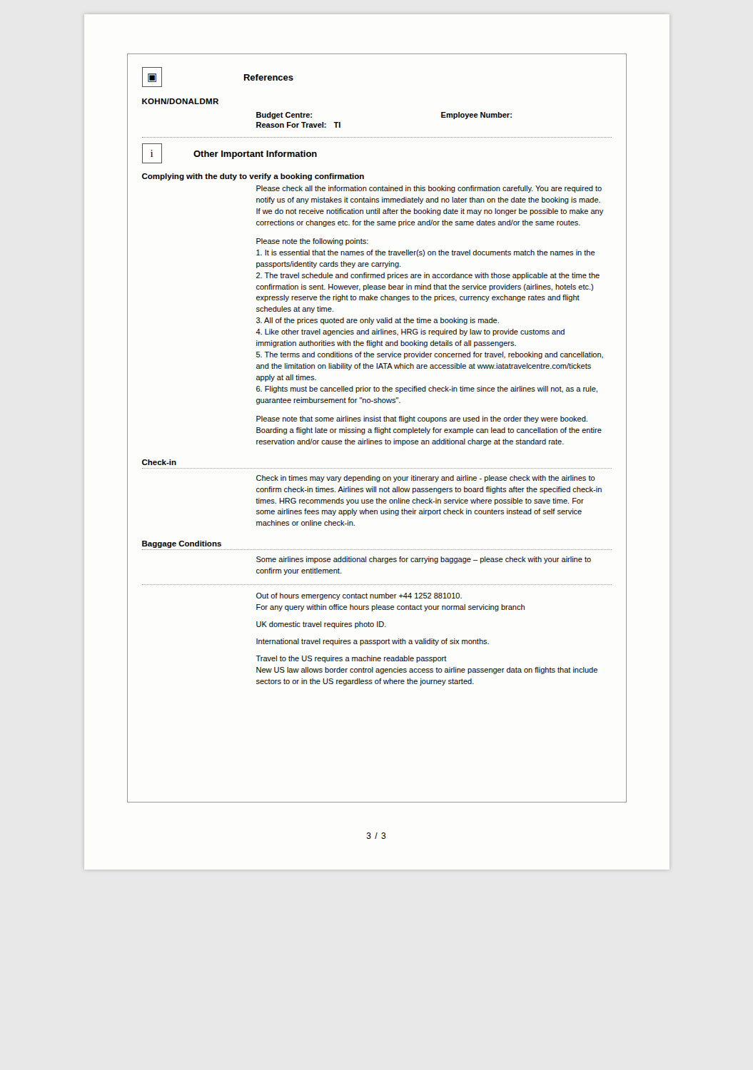▣ References
KOHN/DONALDMR
| Budget Centre: | | Employee Number: |
| Reason For Travel: | TI | |
i Other Important Information
Complying with the duty to verify a booking confirmation
Please check all the information contained in this booking confirmation carefully. You are required to notify us of any mistakes it contains immediately and no later than on the date the booking is made. If we do not receive notification until after the booking date it may no longer be possible to make any corrections or changes etc. for the same price and/or the same dates and/or the same routes.
Please note the following points:
1. It is essential that the names of the traveller(s) on the travel documents match the names in the passports/identity cards they are carrying.
2. The travel schedule and confirmed prices are in accordance with those applicable at the time the confirmation is sent. However, please bear in mind that the service providers (airlines, hotels etc.) expressly reserve the right to make changes to the prices, currency exchange rates and flight schedules at any time.
3. All of the prices quoted are only valid at the time a booking is made.
4. Like other travel agencies and airlines, HRG is required by law to provide customs and immigration authorities with the flight and booking details of all passengers.
5. The terms and conditions of the service provider concerned for travel, rebooking and cancellation, and the limitation on liability of the IATA which are accessible at www.iatatravelcentre.com/tickets apply at all times.
6. Flights must be cancelled prior to the specified check-in time since the airlines will not, as a rule, guarantee reimbursement for "no-shows".
Please note that some airlines insist that flight coupons are used in the order they were booked. Boarding a flight late or missing a flight completely for example can lead to cancellation of the entire reservation and/or cause the airlines to impose an additional charge at the standard rate.
Check-in
Check in times may vary depending on your itinerary and airline - please check with the airlines to confirm check-in times. Airlines will not allow passengers to board flights after the specified check-in times. HRG recommends you use the online check-in service where possible to save time. For some airlines fees may apply when using their airport check in counters instead of self service machines or online check-in.
Baggage Conditions
Some airlines impose additional charges for carrying baggage – please check with your airline to confirm your entitlement.
Out of hours emergency contact number +44 1252 881010.
For any query within office hours please contact your normal servicing branch
UK domestic travel requires photo ID.
International travel requires a passport with a validity of six months.
Travel to the US requires a machine readable passport
New US law allows border control agencies access to airline passenger data on flights that include sectors to or in the US regardless of where the journey started.
3 / 3